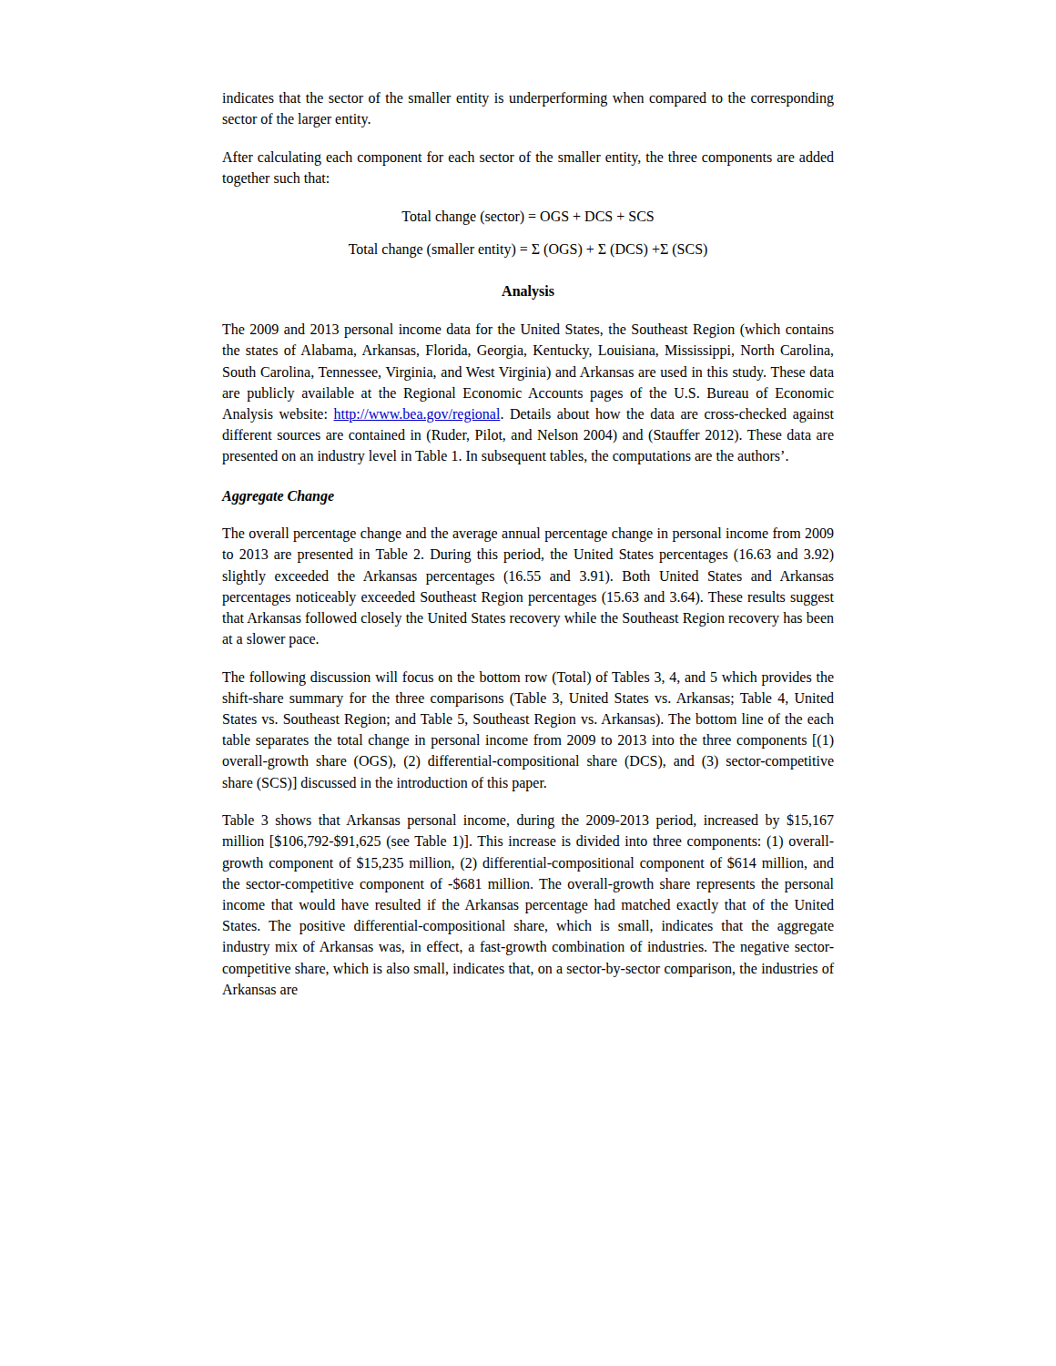indicates that the sector of the smaller entity is underperforming when compared to the corresponding sector of the larger entity.
After calculating each component for each sector of the smaller entity, the three components are added together such that:
Total change (sector) = OGS + DCS + SCS
Total change (smaller entity) = Σ (OGS) + Σ (DCS) +Σ (SCS)
Analysis
The 2009 and 2013 personal income data for the United States, the Southeast Region (which contains the states of Alabama, Arkansas, Florida, Georgia, Kentucky, Louisiana, Mississippi, North Carolina, South Carolina, Tennessee, Virginia, and West Virginia) and Arkansas are used in this study. These data are publicly available at the Regional Economic Accounts pages of the U.S. Bureau of Economic Analysis website: http://www.bea.gov/regional. Details about how the data are cross-checked against different sources are contained in (Ruder, Pilot, and Nelson 2004) and (Stauffer 2012). These data are presented on an industry level in Table 1. In subsequent tables, the computations are the authors’.
Aggregate Change
The overall percentage change and the average annual percentage change in personal income from 2009 to 2013 are presented in Table 2. During this period, the United States percentages (16.63 and 3.92) slightly exceeded the Arkansas percentages (16.55 and 3.91). Both United States and Arkansas percentages noticeably exceeded Southeast Region percentages (15.63 and 3.64). These results suggest that Arkansas followed closely the United States recovery while the Southeast Region recovery has been at a slower pace.
The following discussion will focus on the bottom row (Total) of Tables 3, 4, and 5 which provides the shift-share summary for the three comparisons (Table 3, United States vs. Arkansas; Table 4, United States vs. Southeast Region; and Table 5, Southeast Region vs. Arkansas). The bottom line of the each table separates the total change in personal income from 2009 to 2013 into the three components [(1) overall-growth share (OGS), (2) differential-compositional share (DCS), and (3) sector-competitive share (SCS)] discussed in the introduction of this paper.
Table 3 shows that Arkansas personal income, during the 2009-2013 period, increased by $15,167 million [$106,792-$91,625 (see Table 1)]. This increase is divided into three components: (1) overall-growth component of $15,235 million, (2) differential-compositional component of $614 million, and the sector-competitive component of -$681 million. The overall-growth share represents the personal income that would have resulted if the Arkansas percentage had matched exactly that of the United States. The positive differential-compositional share, which is small, indicates that the aggregate industry mix of Arkansas was, in effect, a fast-growth combination of industries. The negative sector-competitive share, which is also small, indicates that, on a sector-by-sector comparison, the industries of Arkansas are